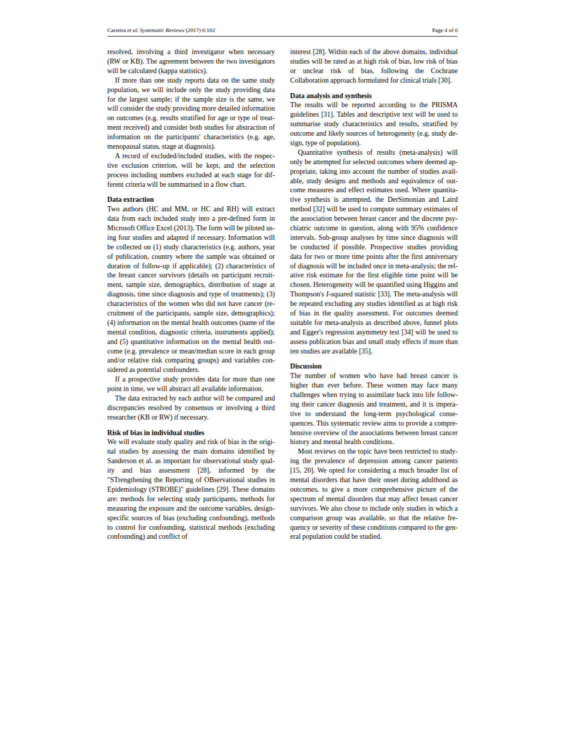Carreira et al. Systematic Reviews (2017) 6:162
Page 4 of 6
resolved, involving a third investigator when necessary (RW or KB). The agreement between the two investigators will be calculated (kappa statistics).
If more than one study reports data on the same study population, we will include only the study providing data for the largest sample; if the sample size is the same, we will consider the study providing more detailed information on outcomes (e.g. results stratified for age or type of treatment received) and consider both studies for abstraction of information on the participants' characteristics (e.g. age, menopausal status, stage at diagnosis).
A record of excluded/included studies, with the respective exclusion criterion, will be kept, and the selection process including numbers excluded at each stage for different criteria will be summarised in a flow chart.
Data extraction
Two authors (HC and MM, or HC and RH) will extract data from each included study into a pre-defined form in Microsoft Office Excel (2013). The form will be piloted using four studies and adapted if necessary. Information will be collected on (1) study characteristics (e.g. authors, year of publication, country where the sample was obtained or duration of follow-up if applicable); (2) characteristics of the breast cancer survivors (details on participant recruitment, sample size, demographics, distribution of stage at diagnosis, time since diagnosis and type of treatments); (3) characteristics of the women who did not have cancer (recruitment of the participants, sample size, demographics); (4) information on the mental health outcomes (name of the mental condition, diagnostic criteria, instruments applied); and (5) quantitative information on the mental health outcome (e.g. prevalence or mean/median score in each group and/or relative risk comparing groups) and variables considered as potential confounders.
If a prospective study provides data for more than one point in time, we will abstract all available information.
The data extracted by each author will be compared and discrepancies resolved by consensus or involving a third researcher (KB or RW) if necessary.
Risk of bias in individual studies
We will evaluate study quality and risk of bias in the original studies by assessing the main domains identified by Sanderson et al. as important for observational study quality and bias assessment [28], informed by the "STrengthening the Reporting of OBservational studies in Epidemiology (STROBE)" guidelines [29]. These domains are: methods for selecting study participants, methods for measuring the exposure and the outcome variables, design-specific sources of bias (excluding confounding), methods to control for confounding, statistical methods (excluding confounding) and conflict of
interest [28]. Within each of the above domains, individual studies will be rated as at high risk of bias, low risk of bias or unclear risk of bias, following the Cochrane Collaboration approach formulated for clinical trials [30].
Data analysis and synthesis
The results will be reported according to the PRISMA guidelines [31]. Tables and descriptive text will be used to summarise study characteristics and results, stratified by outcome and likely sources of heterogeneity (e.g. study design, type of population).
Quantitative synthesis of results (meta-analysis) will only be attempted for selected outcomes where deemed appropriate, taking into account the number of studies available, study designs and methods and equivalence of outcome measures and effect estimates used. Where quantitative synthesis is attempted, the DerSimonian and Laird method [32] will be used to compute summary estimates of the association between breast cancer and the discrete psychiatric outcome in question, along with 95% confidence intervals. Sub-group analyses by time since diagnosis will be conducted if possible. Prospective studies providing data for two or more time points after the first anniversary of diagnosis will be included once in meta-analysis; the relative risk estimate for the first eligible time point will be chosen. Heterogeneity will be quantified using Higgins and Thompson's I-squared statistic [33]. The meta-analysis will be repeated excluding any studies identified as at high risk of bias in the quality assessment. For outcomes deemed suitable for meta-analysis as described above, funnel plots and Egger's regression asymmetry test [34] will be used to assess publication bias and small study effects if more than ten studies are available [35].
Discussion
The number of women who have had breast cancer is higher than ever before. These women may face many challenges when trying to assimilate back into life following their cancer diagnosis and treatment, and it is imperative to understand the long-term psychological consequences. This systematic review aims to provide a comprehensive overview of the associations between breast cancer history and mental health conditions.
Most reviews on the topic have been restricted to studying the prevalence of depression among cancer patients [15, 20]. We opted for considering a much broader list of mental disorders that have their onset during adulthood as outcomes, to give a more comprehensive picture of the spectrum of mental disorders that may affect breast cancer survivors. We also chose to include only studies in which a comparison group was available, so that the relative frequency or severity of these conditions compared to the general population could be studied.